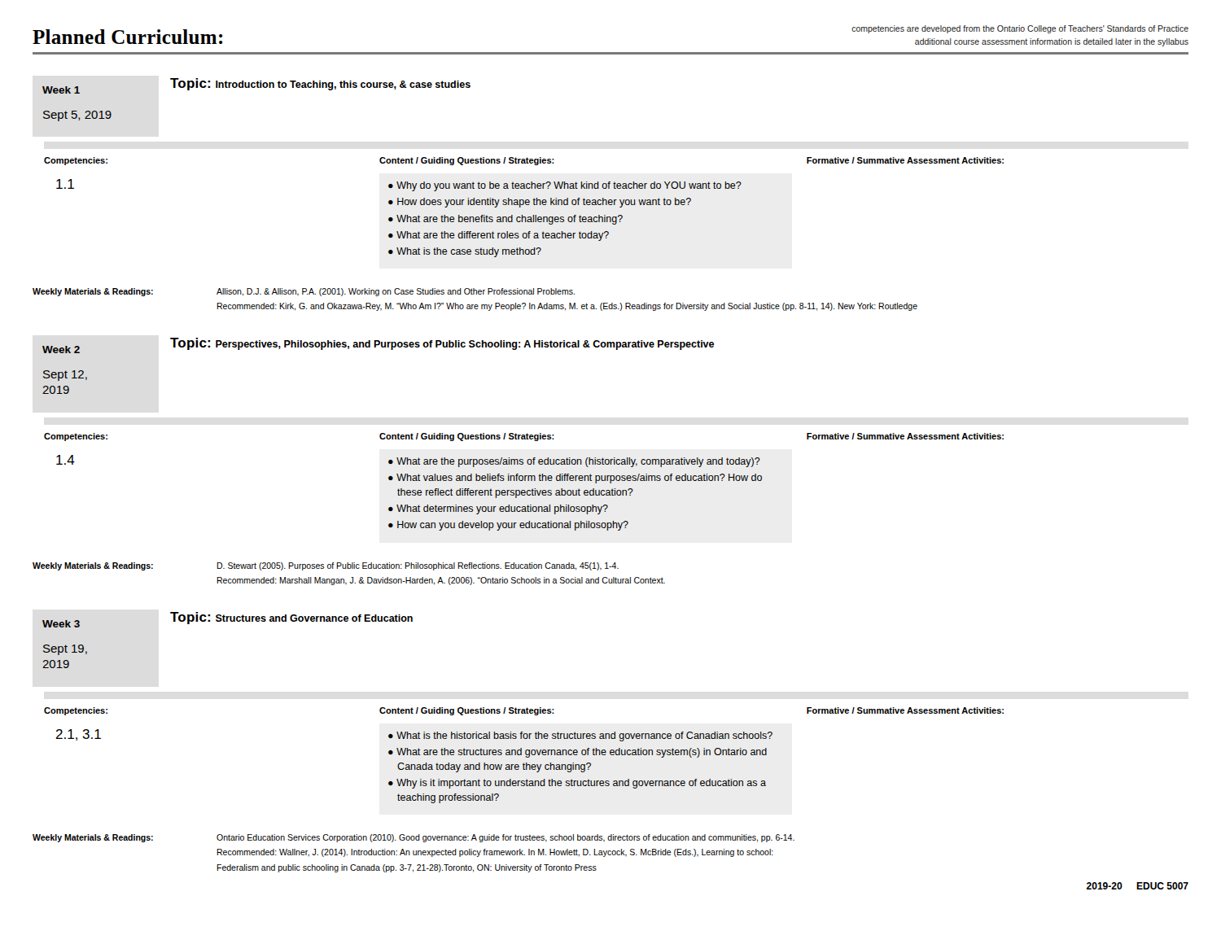Planned Curriculum:
competencies are developed from the Ontario College of Teachers' Standards of Practice
additional course assessment information is detailed later in the syllabus
Week 1
Sept 5, 2019
Topic: Introduction to Teaching, this course, & case studies
Competencies:
1.1
Content / Guiding Questions / Strategies:
Why do you want to be a teacher? What kind of teacher do YOU want to be?
How does your identity shape the kind of teacher you want to be?
What are the benefits and challenges of teaching?
What are the different roles of a teacher today?
What is the case study method?
Formative / Summative Assessment Activities:
Weekly Materials & Readings:
Allison, D.J. & Allison, P.A. (2001). Working on Case Studies and Other Professional Problems.
Recommended: Kirk, G. and Okazawa-Rey, M. “Who Am I?” Who are my People? In Adams, M. et a. (Eds.) Readings for Diversity and Social Justice (pp. 8-11, 14). New York: Routledge
Week 2
Sept 12,
2019
Topic: Perspectives, Philosophies, and Purposes of Public Schooling: A Historical & Comparative Perspective
Competencies:
1.4
Content / Guiding Questions / Strategies:
What are the purposes/aims of education (historically, comparatively and today)?
What values and beliefs inform the different purposes/aims of education? How do these reflect different perspectives about education?
What determines your educational philosophy?
How can you develop your educational philosophy?
Formative / Summative Assessment Activities:
Weekly Materials & Readings:
D. Stewart (2005). Purposes of Public Education: Philosophical Reflections. Education Canada, 45(1), 1-4.
Recommended: Marshall Mangan, J. & Davidson-Harden, A. (2006). “Ontario Schools in a Social and Cultural Context.
Week 3
Sept 19,
2019
Topic: Structures and Governance of Education
Competencies:
2.1, 3.1
Content / Guiding Questions / Strategies:
What is the historical basis for the structures and governance of Canadian schools?
What are the structures and governance of the education system(s) in Ontario and Canada today and how are they changing?
Why is it important to understand the structures and governance of education as a teaching professional?
Formative / Summative Assessment Activities:
Weekly Materials & Readings:
Ontario Education Services Corporation (2010). Good governance: A guide for trustees, school boards, directors of education and communities, pp. 6-14.
Recommended: Wallner, J. (2014). Introduction: An unexpected policy framework. In M. Howlett, D. Laycock, S. McBride (Eds.), Learning to school:
Federalism and public schooling in Canada (pp. 3-7, 21-28).Toronto, ON: University of Toronto Press
2019-20 EDUC 5007